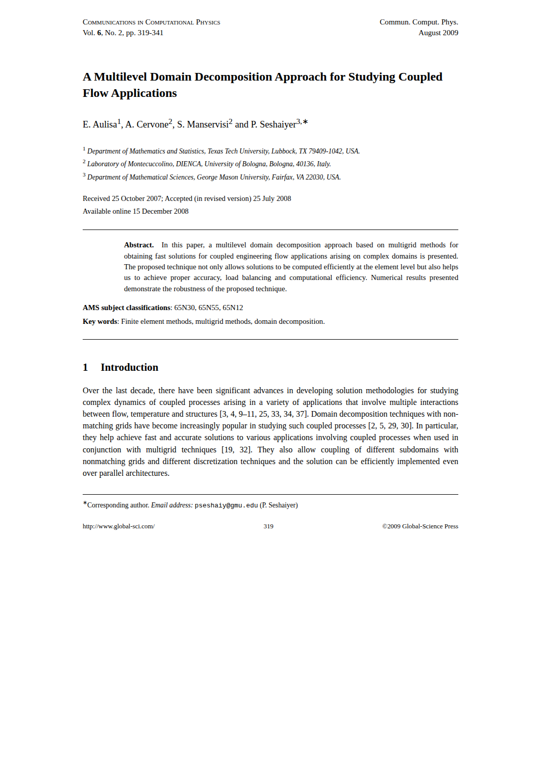Communications in Computational Physics
Vol. 6, No. 2, pp. 319-341
Commun. Comput. Phys.
August 2009
A Multilevel Domain Decomposition Approach for Studying Coupled Flow Applications
E. Aulisa1, A. Cervone2, S. Manservisi2 and P. Seshaiyer3,∗
1 Department of Mathematics and Statistics, Texas Tech University, Lubbock, TX 79409-1042, USA.
2 Laboratory of Montecuccolino, DIENCA, University of Bologna, Bologna, 40136, Italy.
3 Department of Mathematical Sciences, George Mason University, Fairfax, VA 22030, USA.
Received 25 October 2007; Accepted (in revised version) 25 July 2008
Available online 15 December 2008
Abstract. In this paper, a multilevel domain decomposition approach based on multigrid methods for obtaining fast solutions for coupled engineering flow applications arising on complex domains is presented. The proposed technique not only allows solutions to be computed efficiently at the element level but also helps us to achieve proper accuracy, load balancing and computational efficiency. Numerical results presented demonstrate the robustness of the proposed technique.
AMS subject classifications: 65N30, 65N55, 65N12
Key words: Finite element methods, multigrid methods, domain decomposition.
1 Introduction
Over the last decade, there have been significant advances in developing solution methodologies for studying complex dynamics of coupled processes arising in a variety of applications that involve multiple interactions between flow, temperature and structures [3, 4, 9–11, 25, 33, 34, 37]. Domain decomposition techniques with non-matching grids have become increasingly popular in studying such coupled processes [2, 5, 29, 30]. In particular, they help achieve fast and accurate solutions to various applications involving coupled processes when used in conjunction with multigrid techniques [19, 32]. They also allow coupling of different subdomains with nonmatching grids and different discretization techniques and the solution can be efficiently implemented even over parallel architectures.
∗Corresponding author. Email address: pseshaiy@gmu.edu (P. Seshaiyer)
http://www.global-sci.com/ 319 ©2009 Global-Science Press